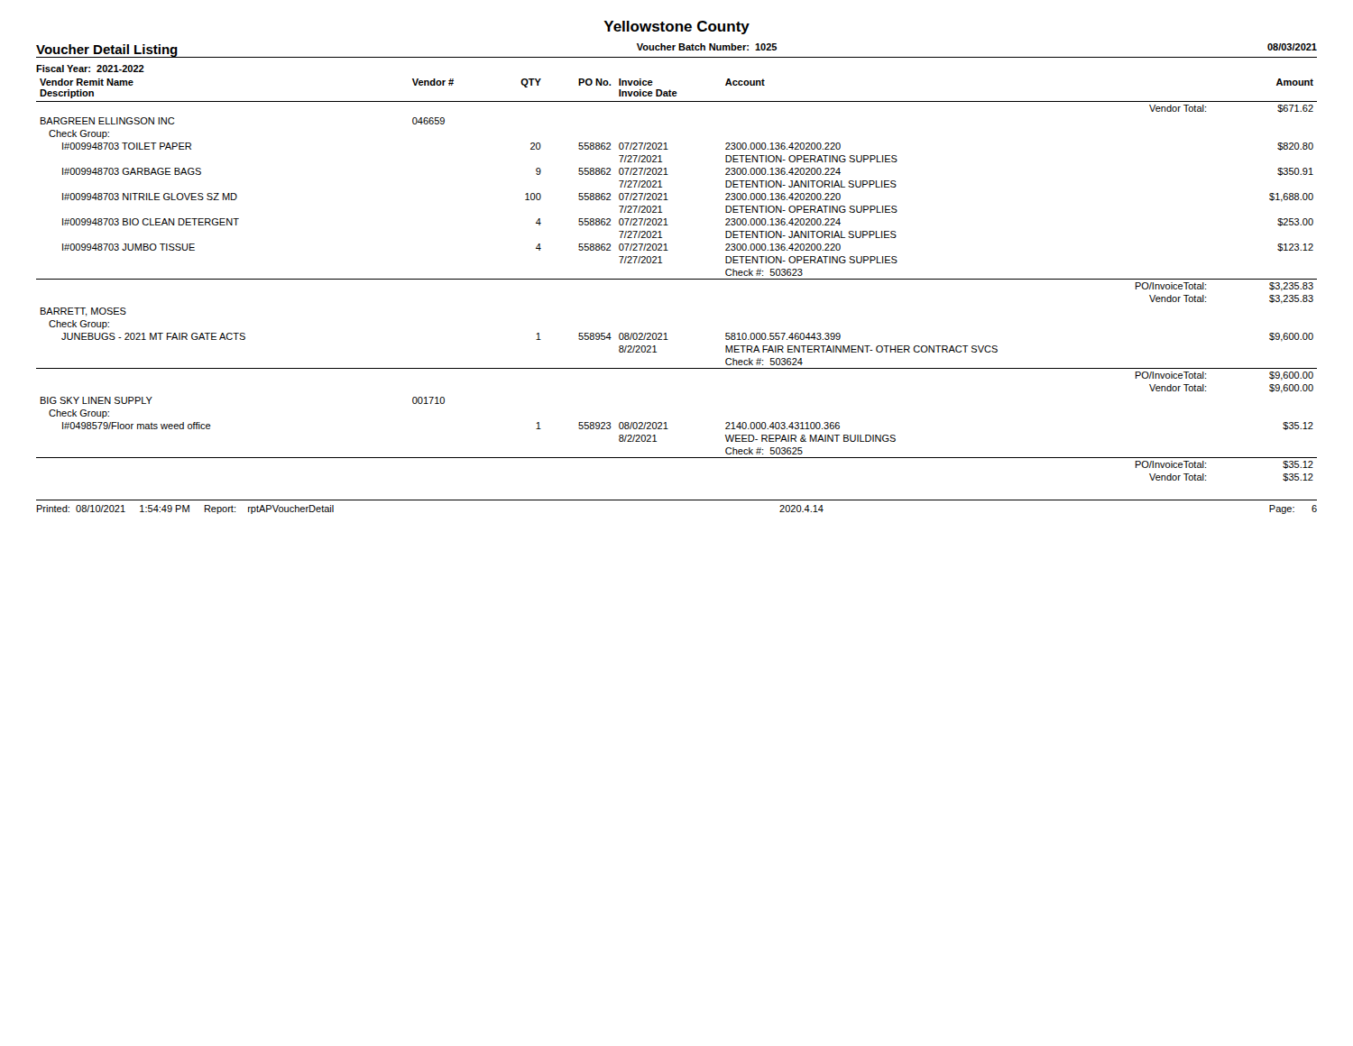Yellowstone County
Voucher Detail Listing
Voucher Batch Number: 1025
08/03/2021
Fiscal Year: 2021-2022
| Vendor Remit Name Description | Vendor # | QTY | PO No. | Invoice Invoice Date | Account | Amount |
| --- | --- | --- | --- | --- | --- | --- |
| | Vendor Total: | $671.62 |
| BARGREEN ELLINGSON INC | 046659 | | | | | |
| Check Group: | |
| I#009948703 TOILET PAPER | | 20 | 558862 | 07/27/2021 | 2300.000.136.420200.220 | $820.80 |
| | | | | 7/27/2021 | DETENTION- OPERATING SUPPLIES | |
| I#009948703 GARBAGE BAGS | | 9 | 558862 | 07/27/2021 | 2300.000.136.420200.224 | $350.91 |
| | | | | 7/27/2021 | DETENTION- JANITORIAL SUPPLIES | |
| I#009948703 NITRILE GLOVES SZ MD | | 100 | 558862 | 07/27/2021 | 2300.000.136.420200.220 | $1,688.00 |
| | | | | 7/27/2021 | DETENTION- OPERATING SUPPLIES | |
| I#009948703 BIO CLEAN DETERGENT | | 4 | 558862 | 07/27/2021 | 2300.000.136.420200.224 | $253.00 |
| | | | | 7/27/2021 | DETENTION- JANITORIAL SUPPLIES | |
| I#009948703 JUMBO TISSUE | | 4 | 558862 | 07/27/2021 | 2300.000.136.420200.220 | $123.12 |
| | | | | 7/27/2021 | DETENTION- OPERATING SUPPLIES | |
| | Check #: 503623 | |
| | PO/InvoiceTotal: | $3,235.83 |
| | Vendor Total: | $3,235.83 |
| BARRETT, MOSES | | | | | | |
| Check Group: | |
| JUNEBUGS - 2021 MT FAIR GATE ACTS | | 1 | 558954 | 08/02/2021 | 5810.000.557.460443.399 | $9,600.00 |
| | | | | 8/2/2021 | METRA FAIR ENTERTAINMENT- OTHER CONTRACT SVCS | |
| | Check #: 503624 | |
| | PO/InvoiceTotal: | $9,600.00 |
| | Vendor Total: | $9,600.00 |
| BIG SKY LINEN SUPPLY | 001710 | | | | | |
| Check Group: | |
| I#0498579/Floor mats weed office | | 1 | 558923 | 08/02/2021 | 2140.000.403.431100.366 | $35.12 |
| | | | | 8/2/2021 | WEED- REPAIR & MAINT BUILDINGS | |
| | Check #: 503625 | |
| | PO/InvoiceTotal: | $35.12 |
| | Vendor Total: | $35.12 |
Printed: 08/10/2021 1:54:49 PM Report: rptAPVoucherDetail
2020.4.14
Page: 6